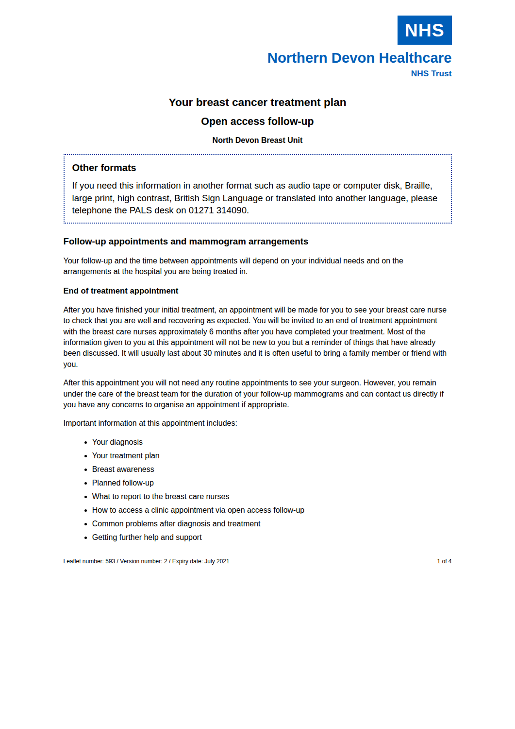NHS
Northern Devon Healthcare
NHS Trust
Your breast cancer treatment plan
Open access follow-up
North Devon Breast Unit
Other formats
If you need this information in another format such as audio tape or computer disk, Braille, large print, high contrast, British Sign Language or translated into another language, please telephone the PALS desk on 01271 314090.
Follow-up appointments and mammogram arrangements
Your follow-up and the time between appointments will depend on your individual needs and on the arrangements at the hospital you are being treated in.
End of treatment appointment
After you have finished your initial treatment, an appointment will be made for you to see your breast care nurse to check that you are well and recovering as expected. You will be invited to an end of treatment appointment with the breast care nurses approximately 6 months after you have completed your treatment. Most of the information given to you at this appointment will not be new to you but a reminder of things that have already been discussed. It will usually last about 30 minutes and it is often useful to bring a family member or friend with you.
After this appointment you will not need any routine appointments to see your surgeon. However, you remain under the care of the breast team for the duration of your follow-up mammograms and can contact us directly if you have any concerns to organise an appointment if appropriate.
Important information at this appointment includes:
Your diagnosis
Your treatment plan
Breast awareness
Planned follow-up
What to report to the breast care nurses
How to access a clinic appointment via open access follow-up
Common problems after diagnosis and treatment
Getting further help and support
Leaflet number: 593 / Version number: 2 / Expiry date: July 2021 1 of 4